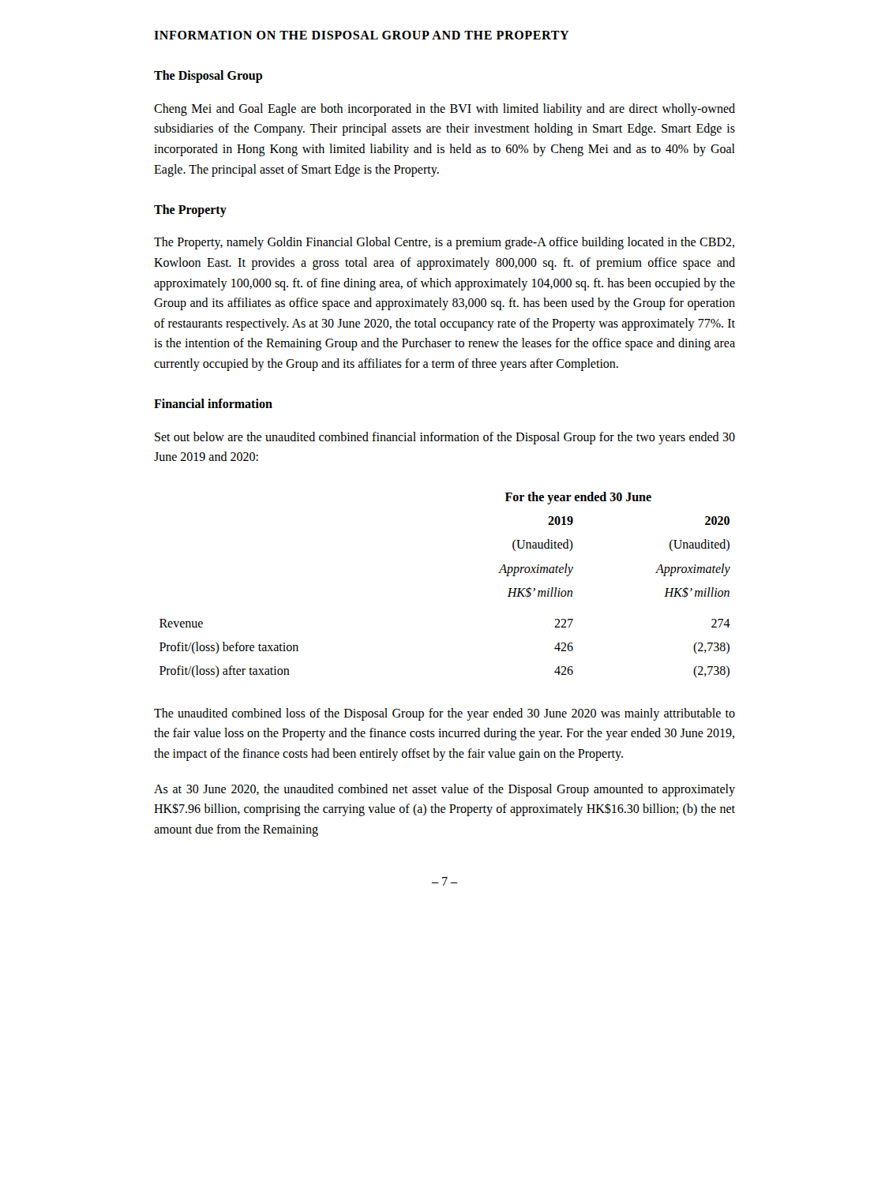INFORMATION ON THE DISPOSAL GROUP AND THE PROPERTY
The Disposal Group
Cheng Mei and Goal Eagle are both incorporated in the BVI with limited liability and are direct wholly-owned subsidiaries of the Company. Their principal assets are their investment holding in Smart Edge. Smart Edge is incorporated in Hong Kong with limited liability and is held as to 60% by Cheng Mei and as to 40% by Goal Eagle. The principal asset of Smart Edge is the Property.
The Property
The Property, namely Goldin Financial Global Centre, is a premium grade-A office building located in the CBD2, Kowloon East. It provides a gross total area of approximately 800,000 sq. ft. of premium office space and approximately 100,000 sq. ft. of fine dining area, of which approximately 104,000 sq. ft. has been occupied by the Group and its affiliates as office space and approximately 83,000 sq. ft. has been used by the Group for operation of restaurants respectively. As at 30 June 2020, the total occupancy rate of the Property was approximately 77%. It is the intention of the Remaining Group and the Purchaser to renew the leases for the office space and dining area currently occupied by the Group and its affiliates for a term of three years after Completion.
Financial information
Set out below are the unaudited combined financial information of the Disposal Group for the two years ended 30 June 2019 and 2020:
| | For the year ended 30 June |
| --- | --- |
| | 2019 | 2020 |
| | (Unaudited) | (Unaudited) |
| | Approximately | Approximately |
| | HK$’ million | HK$’ million |
| Revenue | 227 | 274 |
| Profit/(loss) before taxation | 426 | (2,738) |
| Profit/(loss) after taxation | 426 | (2,738) |
The unaudited combined loss of the Disposal Group for the year ended 30 June 2020 was mainly attributable to the fair value loss on the Property and the finance costs incurred during the year. For the year ended 30 June 2019, the impact of the finance costs had been entirely offset by the fair value gain on the Property.
As at 30 June 2020, the unaudited combined net asset value of the Disposal Group amounted to approximately HK$7.96 billion, comprising the carrying value of (a) the Property of approximately HK$16.30 billion; (b) the net amount due from the Remaining
– 7 –